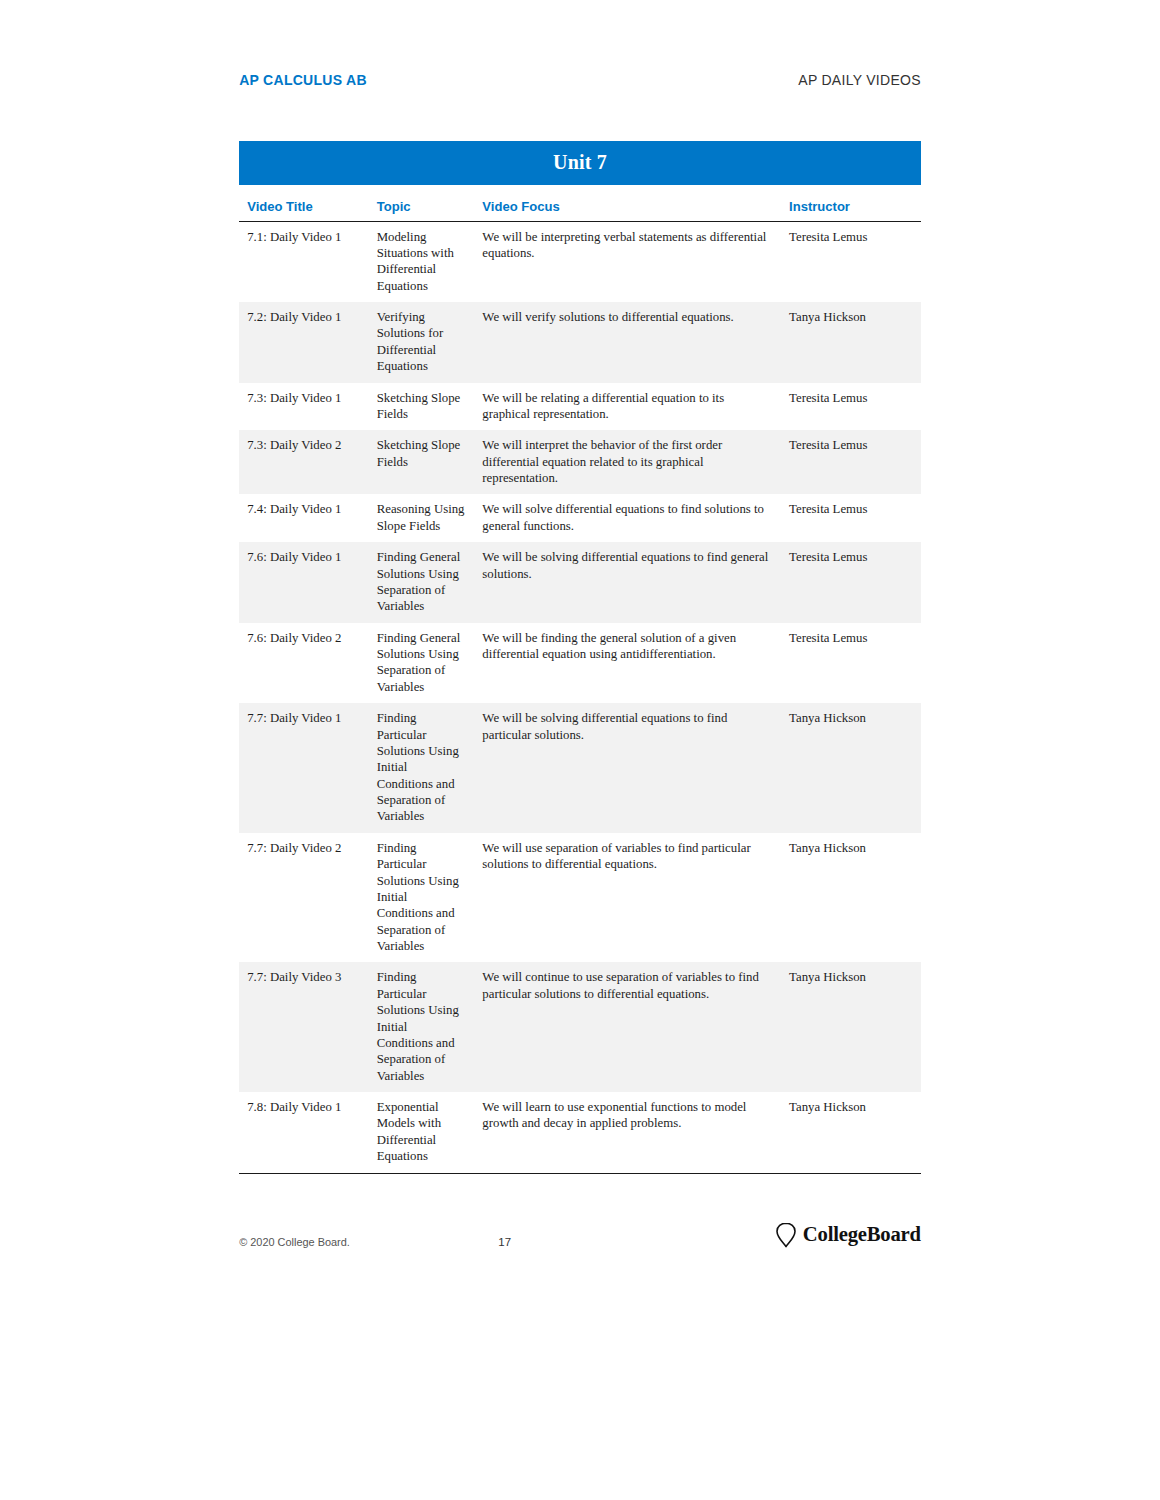AP CALCULUS AB
AP DAILY VIDEOS
Unit 7
| Video Title | Topic | Video Focus | Instructor |
| --- | --- | --- | --- |
| 7.1: Daily Video 1 | Modeling Situations with Differential Equations | We will be interpreting verbal statements as differential equations. | Teresita Lemus |
| 7.2: Daily Video 1 | Verifying Solutions for Differential Equations | We will verify solutions to differential equations. | Tanya Hickson |
| 7.3: Daily Video 1 | Sketching Slope Fields | We will be relating a differential equation to its graphical representation. | Teresita Lemus |
| 7.3: Daily Video 2 | Sketching Slope Fields | We will interpret the behavior of the first order differential equation related to its graphical representation. | Teresita Lemus |
| 7.4: Daily Video 1 | Reasoning Using Slope Fields | We will solve differential equations to find solutions to general functions. | Teresita Lemus |
| 7.6: Daily Video 1 | Finding General Solutions Using Separation of Variables | We will be solving differential equations to find general solutions. | Teresita Lemus |
| 7.6: Daily Video 2 | Finding General Solutions Using Separation of Variables | We will be finding the general solution of a given differential equation using antidifferentiation. | Teresita Lemus |
| 7.7: Daily Video 1 | Finding Particular Solutions Using Initial Conditions and Separation of Variables | We will be solving differential equations to find particular solutions. | Tanya Hickson |
| 7.7: Daily Video 2 | Finding Particular Solutions Using Initial Conditions and Separation of Variables | We will use separation of variables to find particular solutions to differential equations. | Tanya Hickson |
| 7.7: Daily Video 3 | Finding Particular Solutions Using Initial Conditions and Separation of Variables | We will continue to use separation of variables to find particular solutions to differential equations. | Tanya Hickson |
| 7.8: Daily Video 1 | Exponential Models with Differential Equations | We will learn to use exponential functions to model growth and decay in applied problems. | Tanya Hickson |
© 2020 College Board.
17
CollegeBoard